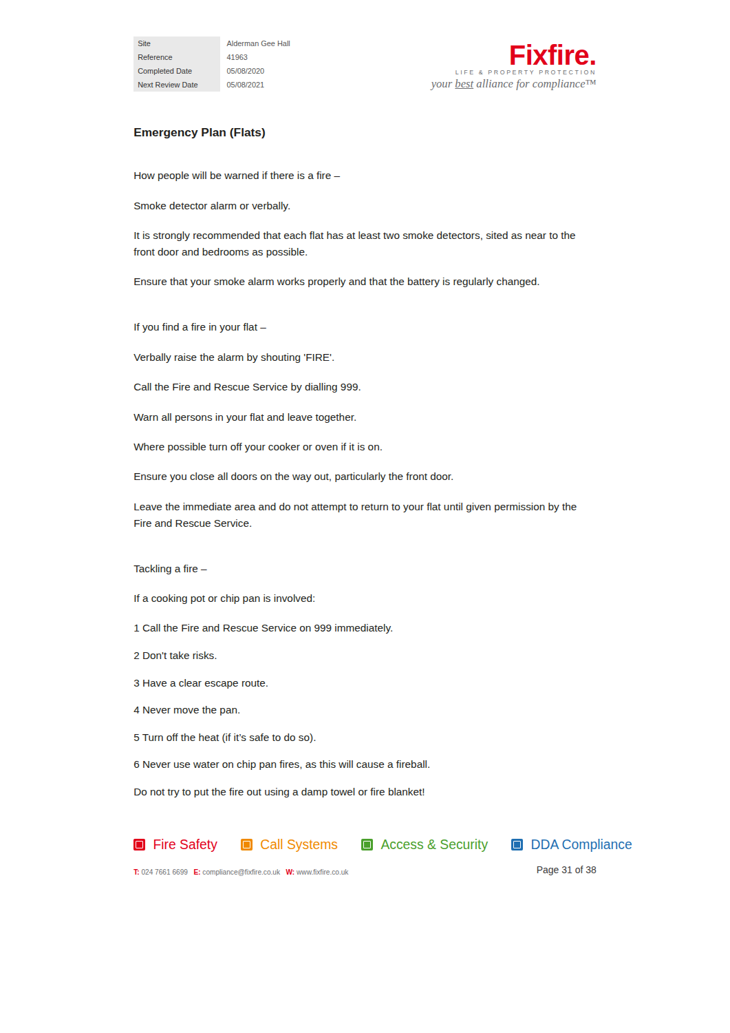| Site | Alderman Gee Hall |
| Reference | 41963 |
| Completed Date | 05/08/2020 |
| Next Review Date | 05/08/2021 |
Fixfire.
Life & Property Protection
your best alliance for compliance™
Emergency Plan (Flats)
How people will be warned if there is a fire –
Smoke detector alarm or verbally.
It is strongly recommended that each flat has at least two smoke detectors, sited as near to the front door and bedrooms as possible.
Ensure that your smoke alarm works properly and that the battery is regularly changed.
If you find a fire in your flat –
Verbally raise the alarm by shouting 'FIRE'.
Call the Fire and Rescue Service by dialling 999.
Warn all persons in your flat and leave together.
Where possible turn off your cooker or oven if it is on.
Ensure you close all doors on the way out, particularly the front door.
Leave the immediate area and do not attempt to return to your flat until given permission by the Fire and Rescue Service.
Tackling a fire –
If a cooking pot or chip pan is involved:
1 Call the Fire and Rescue Service on 999 immediately.
2 Don't take risks.
3 Have a clear escape route.
4 Never move the pan.
5 Turn off the heat (if it’s safe to do so).
6 Never use water on chip pan fires, as this will cause a fireball.
Do not try to put the fire out using a damp towel or fire blanket!
Fire Safety Call Systems Access & Security DDA Compliance
T: 024 7661 6699 E: compliance@fixfire.co.uk W: www.fixfire.co.uk
Page 31 of 38